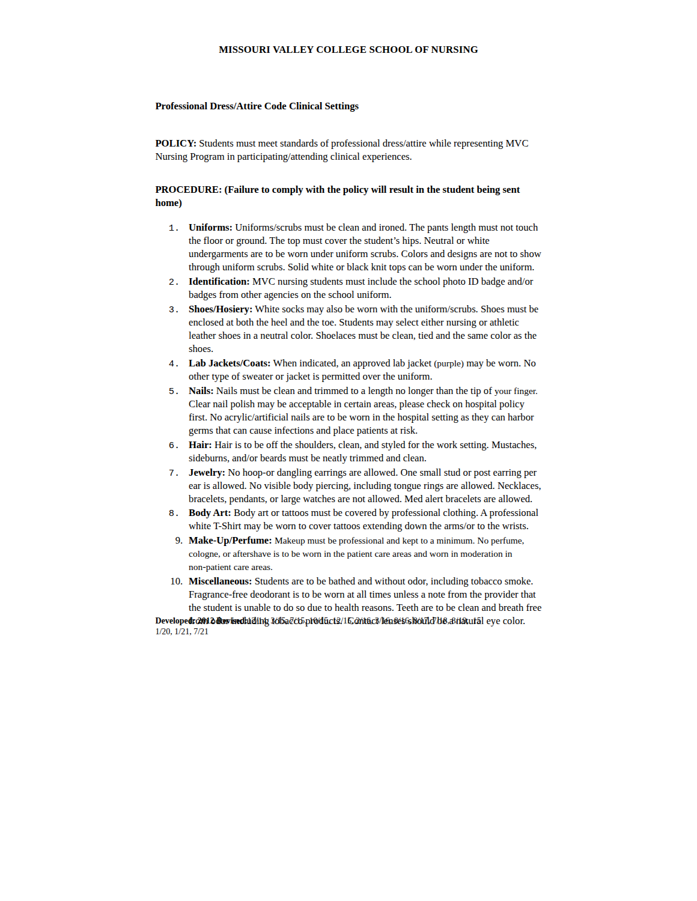MISSOURI VALLEY COLLEGE SCHOOL OF NURSING
Professional Dress/Attire Code Clinical Settings
POLICY: Students must meet standards of professional dress/attire while representing MVC Nursing Program in participating/attending clinical experiences.
PROCEDURE: (Failure to comply with the policy will result in the student being sent home)
Uniforms: Uniforms/scrubs must be clean and ironed. The pants length must not touch the floor or ground. The top must cover the student’s hips. Neutral or white undergarments are to be worn under uniform scrubs. Colors and designs are not to show through uniform scrubs. Solid white or black knit tops can be worn under the uniform.
Identification: MVC nursing students must include the school photo ID badge and/or badges from other agencies on the school uniform.
Shoes/Hosiery: White socks may also be worn with the uniform/scrubs. Shoes must be enclosed at both the heel and the toe. Students may select either nursing or athletic leather shoes in a neutral color. Shoelaces must be clean, tied and the same color as the shoes.
Lab Jackets/Coats: When indicated, an approved lab jacket (purple) may be worn. No other type of sweater or jacket is permitted over the uniform.
Nails: Nails must be clean and trimmed to a length no longer than the tip of your finger. Clear nail polish may be acceptable in certain areas, please check on hospital policy first. No acrylic/artificial nails are to be worn in the hospital setting as they can harbor germs that can cause infections and place patients at risk.
Hair: Hair is to be off the shoulders, clean, and styled for the work setting. Mustaches, sideburns, and/or beards must be neatly trimmed and clean.
Jewelry: No hoop-or dangling earrings are allowed. One small stud or post earring per ear is allowed. No visible body piercing, including tongue rings are allowed. Necklaces, bracelets, pendants, or large watches are not allowed. Med alert bracelets are allowed.
Body Art: Body art or tattoos must be covered by professional clothing. A professional white T-Shirt may be worn to cover tattoos extending down the arms/or to the wrists.
Make-Up/Perfume: Makeup must be professional and kept to a minimum. No perfume, cologne, or aftershave is to be worn in the patient care areas and worn in moderation in non‑patient care areas.
Miscellaneous: Students are to be bathed and without odor, including tobacco smoke. Fragrance-free deodorant is to be worn at all times unless a note from the provider that the student is unable to do so due to health reasons. Teeth are to be clean and breath free from odor including tobacco products. Contact lenses should be a natural eye color.
15 Developed: 2012 Revised: 12/14, 3/15, 7/15, 10/15, 12/15, 2/16, 3/16, 8/16, 8/17, 7/18, 8/19, 1/20, 1/21, 7/21